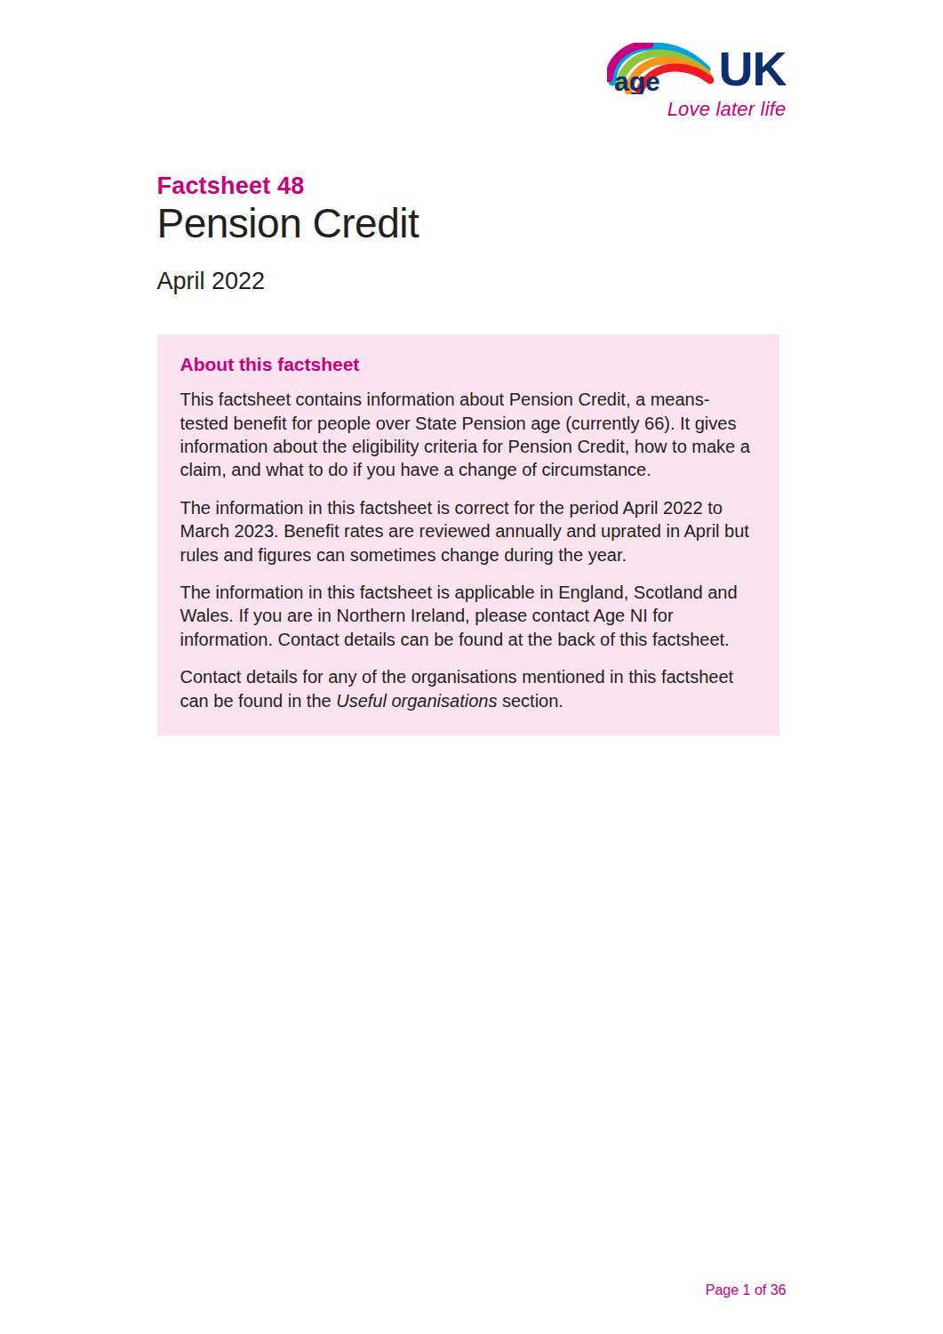age
UK
Love later life
Factsheet 48
Pension Credit
April 2022
About this factsheet
This factsheet contains information about Pension Credit, a means-tested benefit for people over State Pension age (currently 66). It gives information about the eligibility criteria for Pension Credit, how to make a claim, and what to do if you have a change of circumstance.
The information in this factsheet is correct for the period April 2022 to March 2023. Benefit rates are reviewed annually and uprated in April but rules and figures can sometimes change during the year.
The information in this factsheet is applicable in England, Scotland and Wales. If you are in Northern Ireland, please contact Age NI for information. Contact details can be found at the back of this factsheet.
Contact details for any of the organisations mentioned in this factsheet can be found in the Useful organisations section.
Page 1 of 36